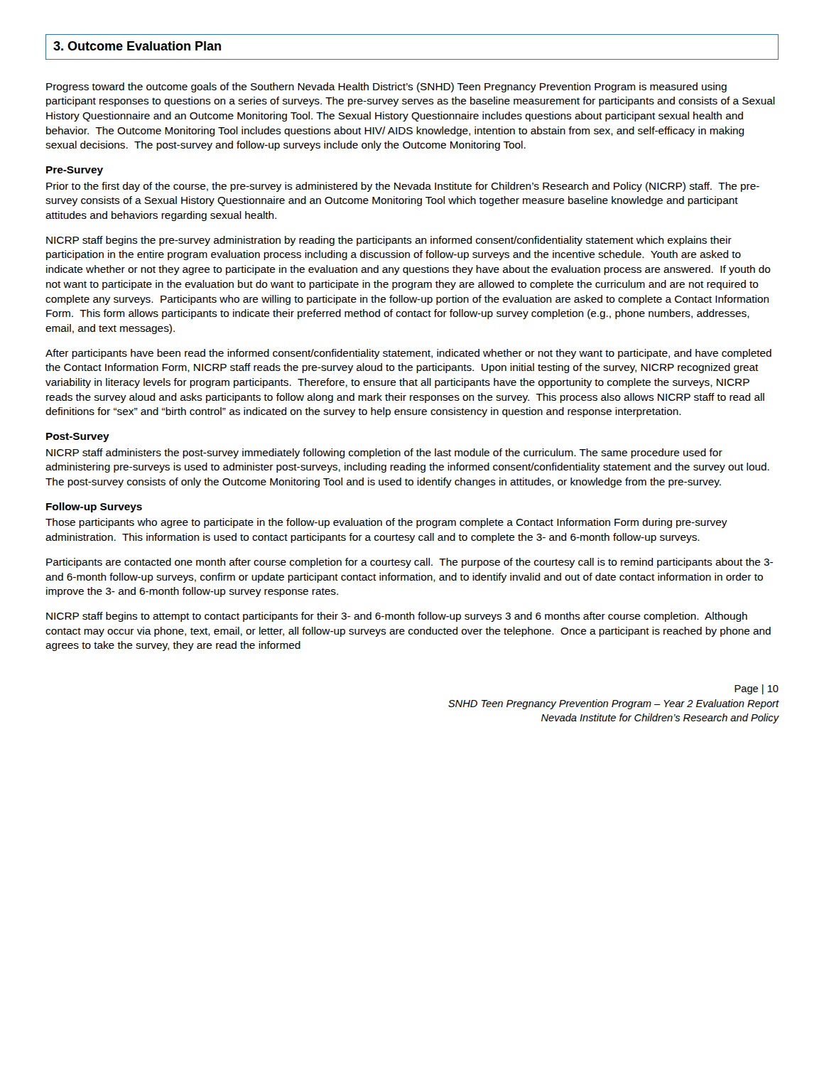3. Outcome Evaluation Plan
Progress toward the outcome goals of the Southern Nevada Health District’s (SNHD) Teen Pregnancy Prevention Program is measured using participant responses to questions on a series of surveys. The pre-survey serves as the baseline measurement for participants and consists of a Sexual History Questionnaire and an Outcome Monitoring Tool. The Sexual History Questionnaire includes questions about participant sexual health and behavior. The Outcome Monitoring Tool includes questions about HIV/ AIDS knowledge, intention to abstain from sex, and self-efficacy in making sexual decisions. The post-survey and follow-up surveys include only the Outcome Monitoring Tool.
Pre-Survey
Prior to the first day of the course, the pre-survey is administered by the Nevada Institute for Children’s Research and Policy (NICRP) staff. The pre-survey consists of a Sexual History Questionnaire and an Outcome Monitoring Tool which together measure baseline knowledge and participant attitudes and behaviors regarding sexual health.
NICRP staff begins the pre-survey administration by reading the participants an informed consent/confidentiality statement which explains their participation in the entire program evaluation process including a discussion of follow-up surveys and the incentive schedule. Youth are asked to indicate whether or not they agree to participate in the evaluation and any questions they have about the evaluation process are answered. If youth do not want to participate in the evaluation but do want to participate in the program they are allowed to complete the curriculum and are not required to complete any surveys. Participants who are willing to participate in the follow-up portion of the evaluation are asked to complete a Contact Information Form. This form allows participants to indicate their preferred method of contact for follow-up survey completion (e.g., phone numbers, addresses, email, and text messages).
After participants have been read the informed consent/confidentiality statement, indicated whether or not they want to participate, and have completed the Contact Information Form, NICRP staff reads the pre-survey aloud to the participants. Upon initial testing of the survey, NICRP recognized great variability in literacy levels for program participants. Therefore, to ensure that all participants have the opportunity to complete the surveys, NICRP reads the survey aloud and asks participants to follow along and mark their responses on the survey. This process also allows NICRP staff to read all definitions for “sex” and “birth control” as indicated on the survey to help ensure consistency in question and response interpretation.
Post-Survey
NICRP staff administers the post-survey immediately following completion of the last module of the curriculum. The same procedure used for administering pre-surveys is used to administer post-surveys, including reading the informed consent/confidentiality statement and the survey out loud. The post-survey consists of only the Outcome Monitoring Tool and is used to identify changes in attitudes, or knowledge from the pre-survey.
Follow-up Surveys
Those participants who agree to participate in the follow-up evaluation of the program complete a Contact Information Form during pre-survey administration. This information is used to contact participants for a courtesy call and to complete the 3- and 6-month follow-up surveys.
Participants are contacted one month after course completion for a courtesy call. The purpose of the courtesy call is to remind participants about the 3- and 6-month follow-up surveys, confirm or update participant contact information, and to identify invalid and out of date contact information in order to improve the 3- and 6-month follow-up survey response rates.
NICRP staff begins to attempt to contact participants for their 3- and 6-month follow-up surveys 3 and 6 months after course completion. Although contact may occur via phone, text, email, or letter, all follow-up surveys are conducted over the telephone. Once a participant is reached by phone and agrees to take the survey, they are read the informed
Page | 10
SNHD Teen Pregnancy Prevention Program – Year 2 Evaluation Report
Nevada Institute for Children’s Research and Policy